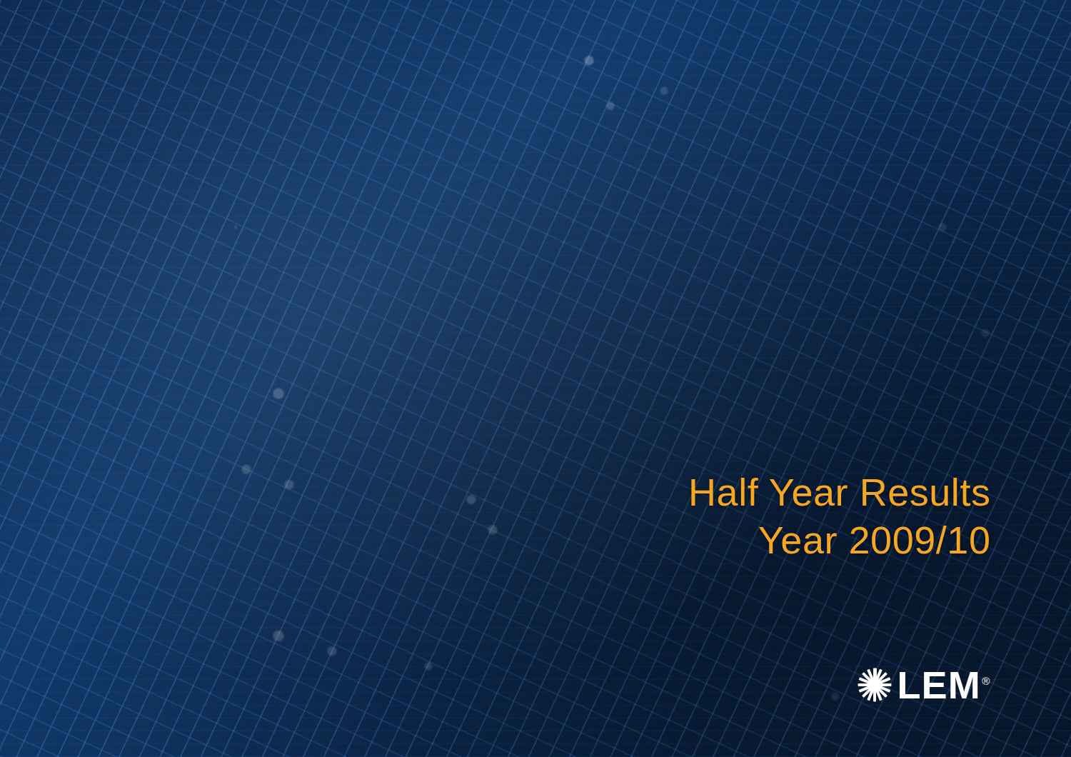Half Year Results
Year 2009/10
LEM®